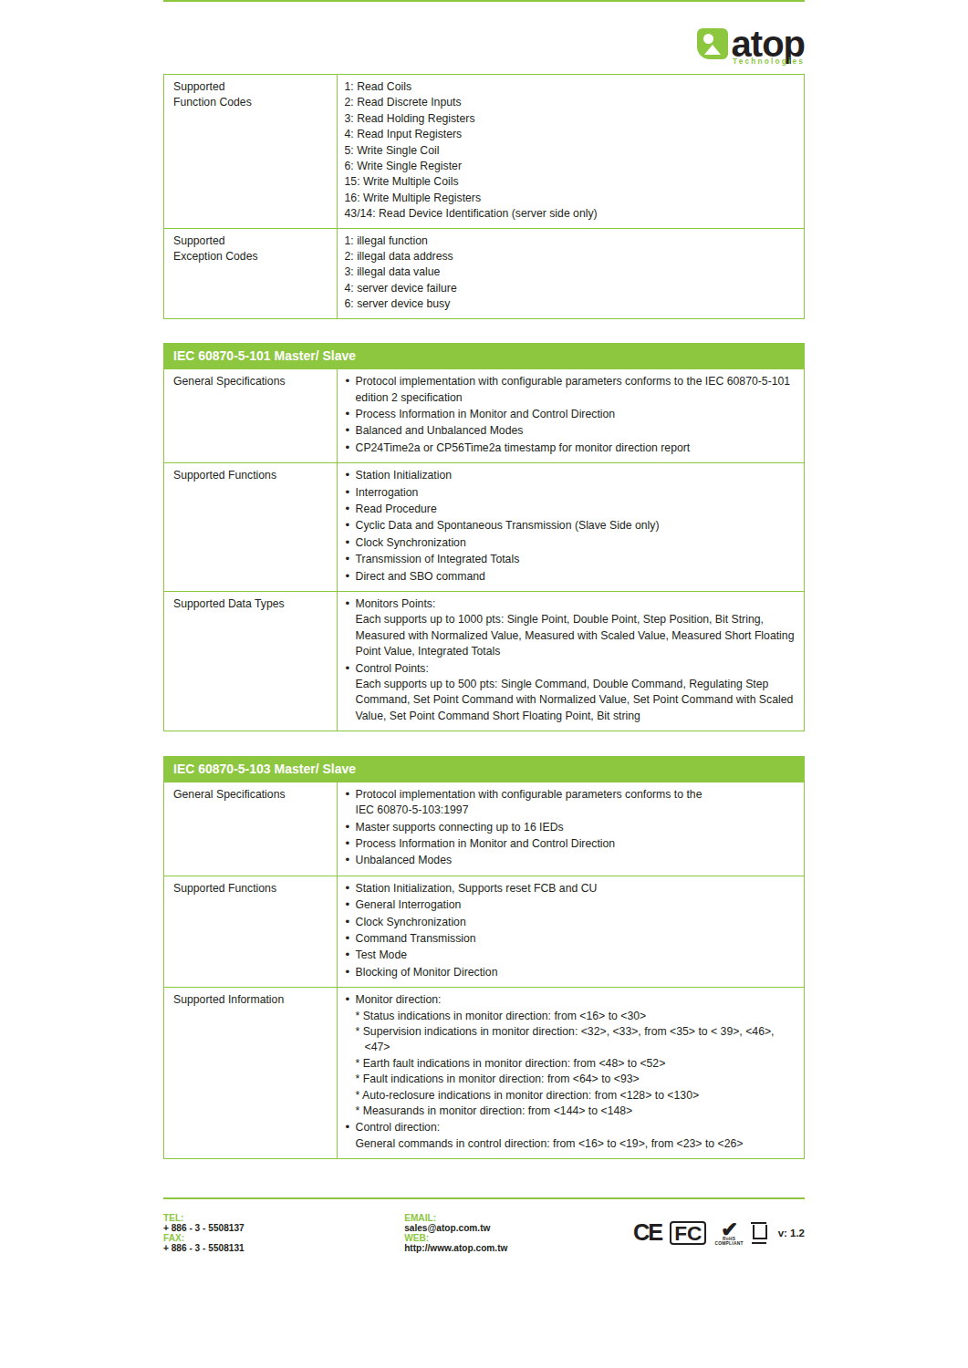atop Technologies
| Supported Function Codes | 1: Read Coils 2: Read Discrete Inputs 3: Read Holding Registers 4: Read Input Registers 5: Write Single Coil 6: Write Single Register 15: Write Multiple Coils 16: Write Multiple Registers 43/14: Read Device Identification (server side only) |
| Supported Exception Codes | 1: illegal function 2: illegal data address 3: illegal data value 4: server device failure 6: server device busy |
IEC 60870-5-101 Master/ Slave
| General Specifications | Protocol implementation with configurable parameters conforms to the IEC 60870-5-101 edition 2 specification Process Information in Monitor and Control Direction Balanced and Unbalanced Modes CP24Time2a or CP56Time2a timestamp for monitor direction report |
| Supported Functions | Station Initialization Interrogation Read Procedure Cyclic Data and Spontaneous Transmission (Slave Side only) Clock Synchronization Transmission of Integrated Totals Direct and SBO command |
| Supported Data Types | Monitors Points: Each supports up to 1000 pts: Single Point, Double Point, Step Position, Bit String, Measured with Normalized Value, Measured with Scaled Value, Measured Short Floating Point Value, Integrated Totals Control Points: Each supports up to 500 pts: Single Command, Double Command, Regulating Step Command, Set Point Command with Normalized Value, Set Point Command with Scaled Value, Set Point Command Short Floating Point, Bit string |
IEC 60870-5-103 Master/ Slave
| General Specifications | Protocol implementation with configurable parameters conforms to the IEC 60870-5-103:1997 Master supports connecting up to 16 IEDs Process Information in Monitor and Control Direction Unbalanced Modes |
| Supported Functions | Station Initialization, Supports reset FCB and CU General Interrogation Clock Synchronization Command Transmission Test Mode Blocking of Monitor Direction |
| Supported Information | Monitor direction: * Status indications in monitor direction: from <16> to <30> * Supervision indications in monitor direction: <32>, <33>, from <35> to < 39>, <46>, <47> * Earth fault indications in monitor direction: from <48> to <52> * Fault indications in monitor direction: from <64> to <93> * Auto-reclosure indications in monitor direction: from <128> to <130> * Measurands in monitor direction: from <144> to <148> Control direction: General commands in control direction: from <16> to <19>, from <23> to <26> |
TEL: + 886 - 3 - 5508137 FAX: + 886 - 3 - 5508131
EMAIL: sales@atop.com.tw WEB: http://www.atop.com.tw
CE FC ✔RoHS COMPLIANT v: 1.2